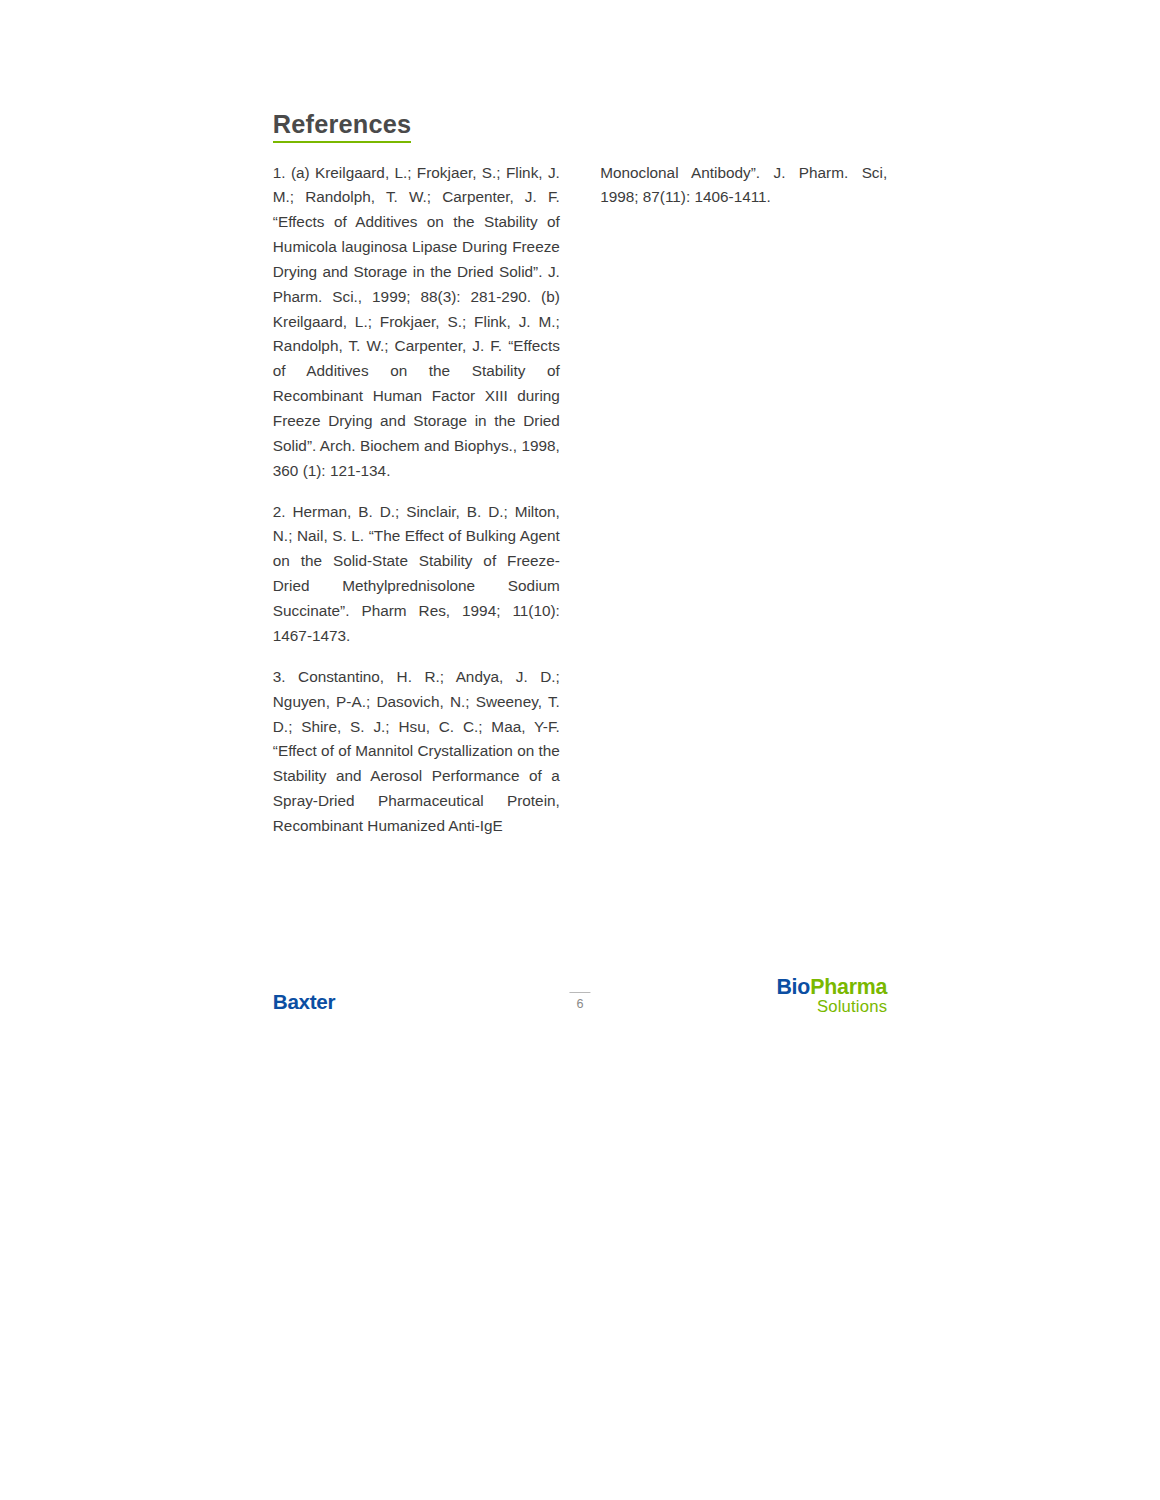References
1. (a) Kreilgaard, L.; Frokjaer, S.; Flink, J. M.; Randolph, T. W.; Carpenter, J. F. “Effects of Additives on the Stability of Humicola lauginosa Lipase During Freeze Drying and Storage in the Dried Solid”. J. Pharm. Sci., 1999; 88(3): 281-290. (b) Kreilgaard, L.; Frokjaer, S.; Flink, J. M.; Randolph, T. W.; Carpenter, J. F. “Effects of Additives on the Stability of Recombinant Human Factor XIII during Freeze Drying and Storage in the Dried Solid”. Arch. Biochem and Biophys., 1998, 360 (1): 121-134.
2. Herman, B. D.; Sinclair, B. D.; Milton, N.; Nail, S. L. “The Effect of Bulking Agent on the Solid-State Stability of Freeze-Dried Methylprednisolone Sodium Succinate”. Pharm Res, 1994; 11(10): 1467-1473.
3. Constantino, H. R.; Andya, J. D.; Nguyen, P-A.; Dasovich, N.; Sweeney, T. D.; Shire, S. J.; Hsu, C. C.; Maa, Y-F. “Effect of of Mannitol Crystallization on the Stability and Aerosol Performance of a Spray-Dried Pharmaceutical Protein, Recombinant Humanized Anti-IgE
Monoclonal Antibody”. J. Pharm. Sci, 1998; 87(11): 1406-1411.
Baxter
6
Bio Pharma
Solutions